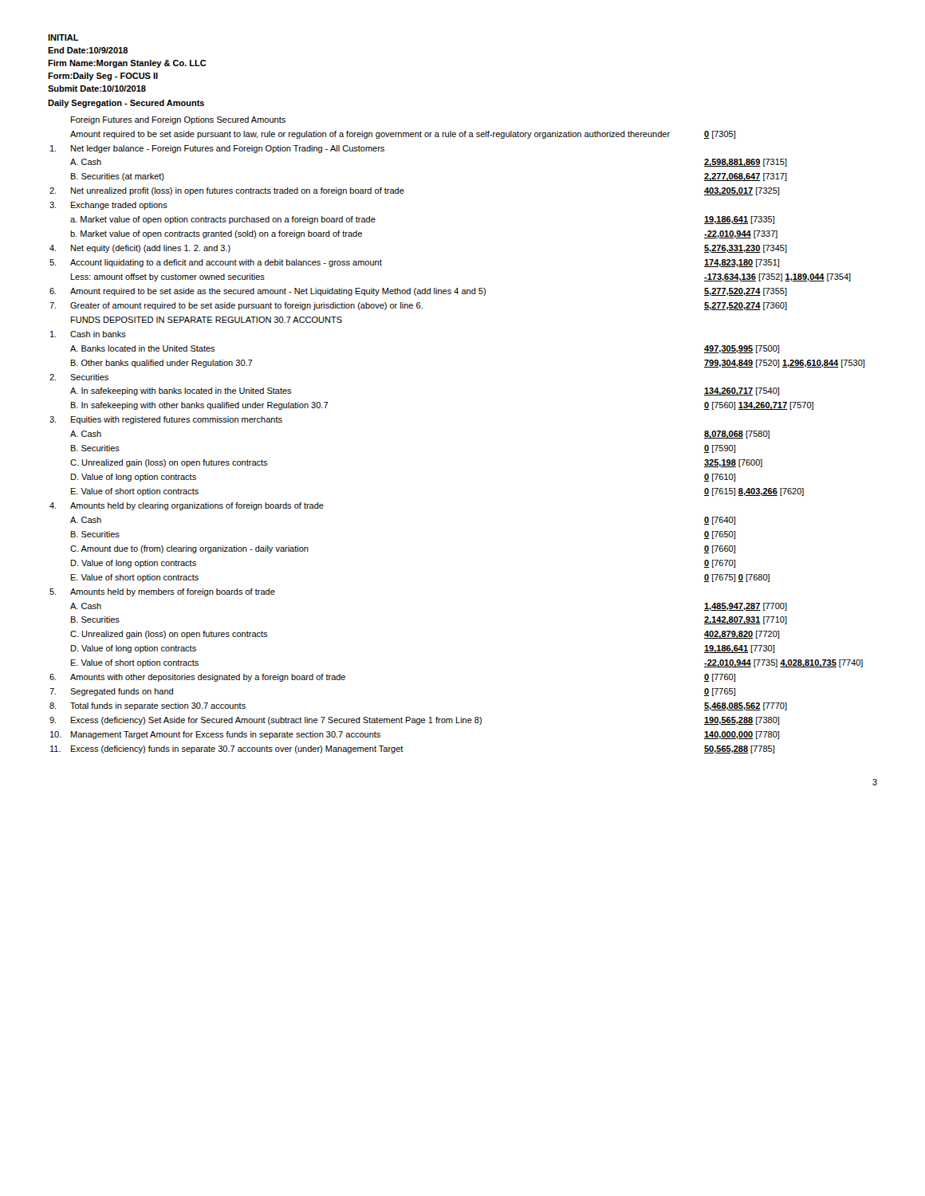INITIAL
End Date:10/9/2018
Firm Name:Morgan Stanley & Co. LLC
Form:Daily Seg - FOCUS II
Submit Date:10/10/2018
Daily Segregation - Secured Amounts
| | Foreign Futures and Foreign Options Secured Amounts | |
| | Amount required to be set aside pursuant to law, rule or regulation of a foreign government or a rule of a self-regulatory organization authorized thereunder | 0 [7305] |
| 1. | Net ledger balance - Foreign Futures and Foreign Option Trading - All Customers | |
| | A. Cash | 2,598,881,869 [7315] |
| | B. Securities (at market) | 2,277,068,647 [7317] |
| 2. | Net unrealized profit (loss) in open futures contracts traded on a foreign board of trade | 403,205,017 [7325] |
| 3. | Exchange traded options | |
| | a. Market value of open option contracts purchased on a foreign board of trade | 19,186,641 [7335] |
| | b. Market value of open contracts granted (sold) on a foreign board of trade | -22,010,944 [7337] |
| 4. | Net equity (deficit) (add lines 1. 2. and 3.) | 5,276,331,230 [7345] |
| 5. | Account liquidating to a deficit and account with a debit balances - gross amount | 174,823,180 [7351] |
| | Less: amount offset by customer owned securities | -173,634,136 [7352] 1,189,044 [7354] |
| 6. | Amount required to be set aside as the secured amount - Net Liquidating Equity Method (add lines 4 and 5) | 5,277,520,274 [7355] |
| 7. | Greater of amount required to be set aside pursuant to foreign jurisdiction (above) or line 6. | 5,277,520,274 [7360] |
| | FUNDS DEPOSITED IN SEPARATE REGULATION 30.7 ACCOUNTS | |
| 1. | Cash in banks | |
| | A. Banks located in the United States | 497,305,995 [7500] |
| | B. Other banks qualified under Regulation 30.7 | 799,304,849 [7520] 1,296,610,844 [7530] |
| 2. | Securities | |
| | A. In safekeeping with banks located in the United States | 134,260,717 [7540] |
| | B. In safekeeping with other banks qualified under Regulation 30.7 | 0 [7560] 134,260,717 [7570] |
| 3. | Equities with registered futures commission merchants | |
| | A. Cash | 8,078,068 [7580] |
| | B. Securities | 0 [7590] |
| | C. Unrealized gain (loss) on open futures contracts | 325,198 [7600] |
| | D. Value of long option contracts | 0 [7610] |
| | E. Value of short option contracts | 0 [7615] 8,403,266 [7620] |
| 4. | Amounts held by clearing organizations of foreign boards of trade | |
| | A. Cash | 0 [7640] |
| | B. Securities | 0 [7650] |
| | C. Amount due to (from) clearing organization - daily variation | 0 [7660] |
| | D. Value of long option contracts | 0 [7670] |
| | E. Value of short option contracts | 0 [7675] 0 [7680] |
| 5. | Amounts held by members of foreign boards of trade | |
| | A. Cash | 1,485,947,287 [7700] |
| | B. Securities | 2,142,807,931 [7710] |
| | C. Unrealized gain (loss) on open futures contracts | 402,879,820 [7720] |
| | D. Value of long option contracts | 19,186,641 [7730] |
| | E. Value of short option contracts | -22,010,944 [7735] 4,028,810,735 [7740] |
| 6. | Amounts with other depositories designated by a foreign board of trade | 0 [7760] |
| 7. | Segregated funds on hand | 0 [7765] |
| 8. | Total funds in separate section 30.7 accounts | 5,468,085,562 [7770] |
| 9. | Excess (deficiency) Set Aside for Secured Amount (subtract line 7 Secured Statement Page 1 from Line 8) | 190,565,288 [7380] |
| 10. | Management Target Amount for Excess funds in separate section 30.7 accounts | 140,000,000 [7780] |
| 11. | Excess (deficiency) funds in separate 30.7 accounts over (under) Management Target | 50,565,288 [7785] |
3